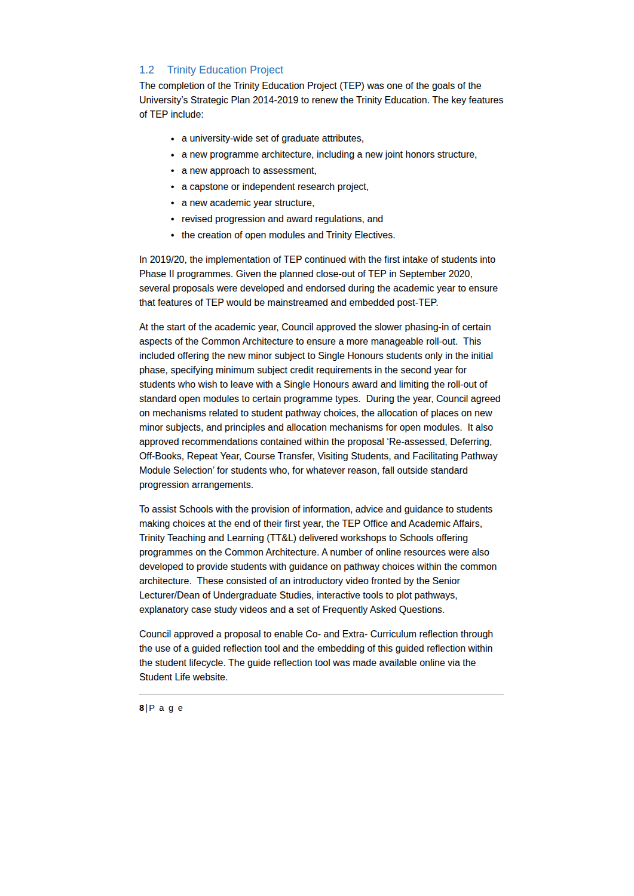1.2 Trinity Education Project
The completion of the Trinity Education Project (TEP) was one of the goals of the University’s Strategic Plan 2014-2019 to renew the Trinity Education. The key features of TEP include:
a university-wide set of graduate attributes,
a new programme architecture, including a new joint honors structure,
a new approach to assessment,
a capstone or independent research project,
a new academic year structure,
revised progression and award regulations, and
the creation of open modules and Trinity Electives.
In 2019/20, the implementation of TEP continued with the first intake of students into Phase II programmes. Given the planned close-out of TEP in September 2020, several proposals were developed and endorsed during the academic year to ensure that features of TEP would be mainstreamed and embedded post-TEP.
At the start of the academic year, Council approved the slower phasing-in of certain aspects of the Common Architecture to ensure a more manageable roll-out. This included offering the new minor subject to Single Honours students only in the initial phase, specifying minimum subject credit requirements in the second year for students who wish to leave with a Single Honours award and limiting the roll-out of standard open modules to certain programme types. During the year, Council agreed on mechanisms related to student pathway choices, the allocation of places on new minor subjects, and principles and allocation mechanisms for open modules. It also approved recommendations contained within the proposal ‘Re-assessed, Deferring, Off-Books, Repeat Year, Course Transfer, Visiting Students, and Facilitating Pathway Module Selection’ for students who, for whatever reason, fall outside standard progression arrangements.
To assist Schools with the provision of information, advice and guidance to students making choices at the end of their first year, the TEP Office and Academic Affairs, Trinity Teaching and Learning (TT&L) delivered workshops to Schools offering programmes on the Common Architecture. A number of online resources were also developed to provide students with guidance on pathway choices within the common architecture. These consisted of an introductory video fronted by the Senior Lecturer/Dean of Undergraduate Studies, interactive tools to plot pathways, explanatory case study videos and a set of Frequently Asked Questions.
Council approved a proposal to enable Co- and Extra- Curriculum reflection through the use of a guided reflection tool and the embedding of this guided reflection within the student lifecycle. The guide reflection tool was made available online via the Student Life website.
8|P a g e